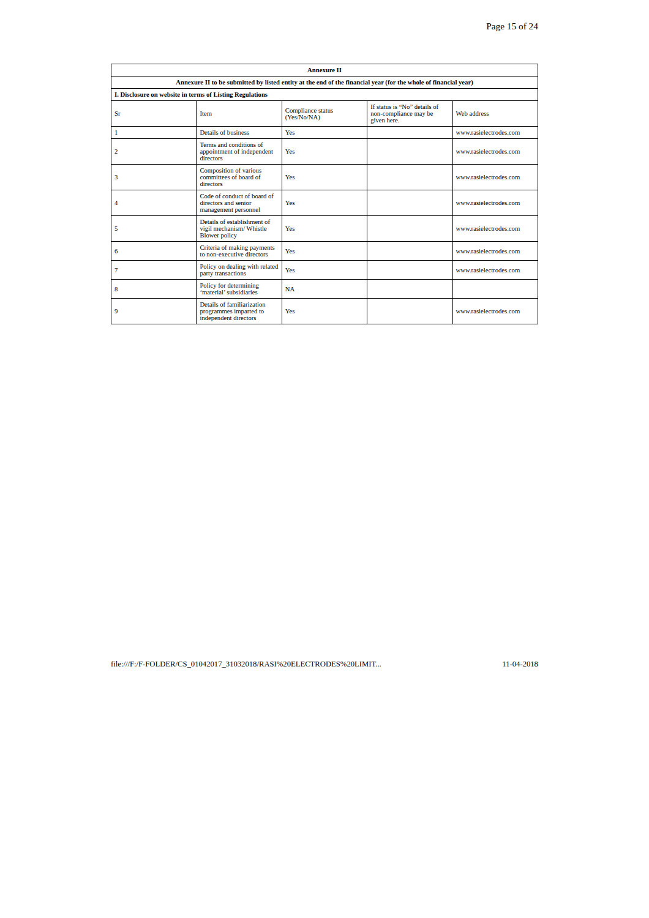Page 15 of 24
| Annexure II |
| Annexure II to be submitted by listed entity at the end of the financial year (for the whole of financial year) |
| I. Disclosure on website in terms of Listing Regulations |
| Sr | Item | Compliance status (Yes/No/NA) | If status is “No” details of non-compliance may be given here. | Web address |
| 1 | Details of business | Yes | | www.rasielectrodes.com |
| 2 | Terms and conditions of appointment of independent directors | Yes | | www.rasielectrodes.com |
| 3 | Composition of various committees of board of directors | Yes | | www.rasielectrodes.com |
| 4 | Code of conduct of board of directors and senior management personnel | Yes | | www.rasielectrodes.com |
| 5 | Details of establishment of vigil mechanism/ Whistle Blower policy | Yes | | www.rasielectrodes.com |
| 6 | Criteria of making payments to non-executive directors | Yes | | www.rasielectrodes.com |
| 7 | Policy on dealing with related party transactions | Yes | | www.rasielectrodes.com |
| 8 | Policy for determining ‘material’ subsidiaries | NA | | |
| 9 | Details of familiarization programmes imparted to independent directors | Yes | | www.rasielectrodes.com |
file:///F:/F-FOLDER/CS_01042017_31032018/RASI%20ELECTRODES%20LIMIT... 11-04-2018